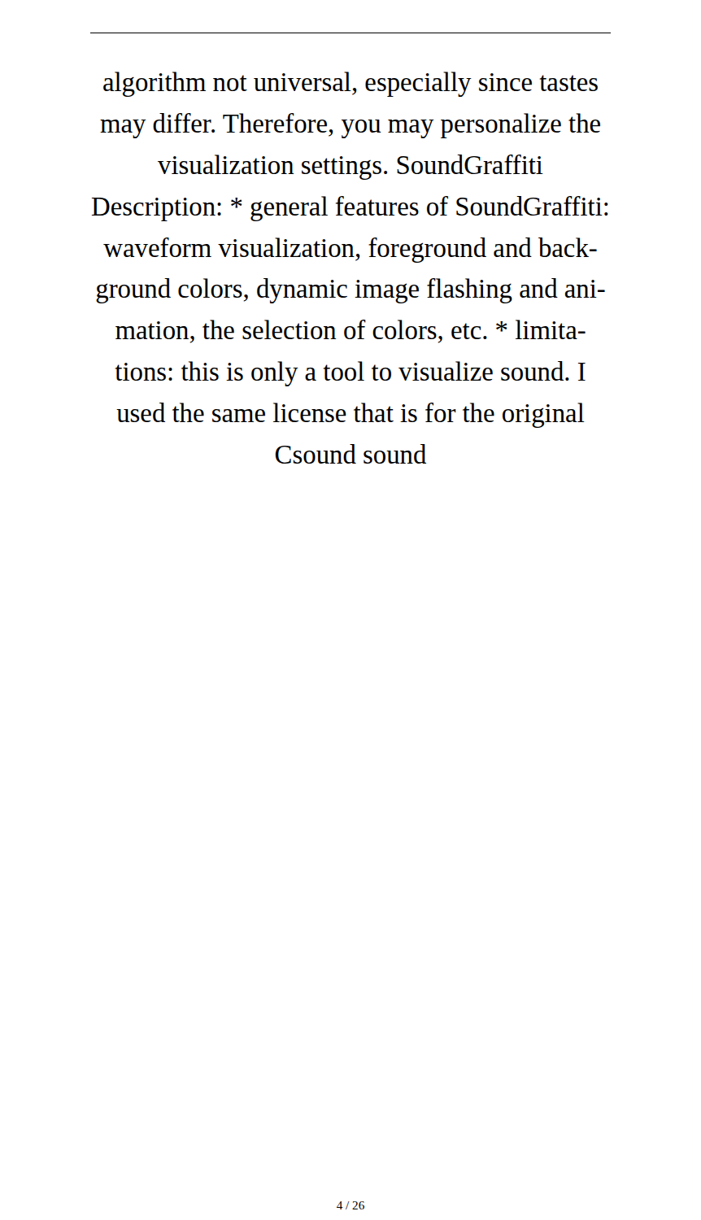algorithm not universal, especially since tastes may differ. Therefore, you may personalize the visualization settings. SoundGraffiti Description: * general features of SoundGraffiti: waveform visualization, foreground and background colors, dynamic image flashing and animation, the selection of colors, etc. * limitations: this is only a tool to visualize sound. I used the same license that is for the original Csound sound
4 / 26